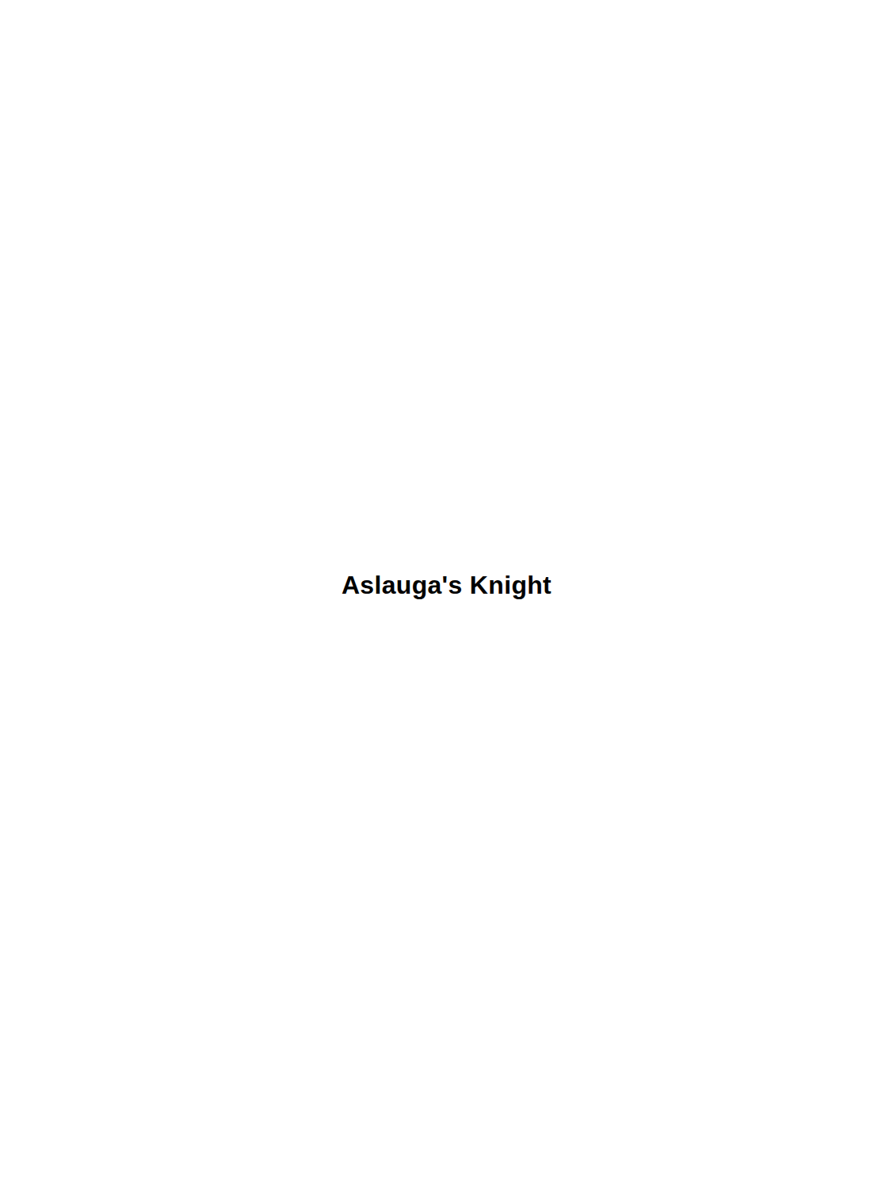Aslauga's Knight